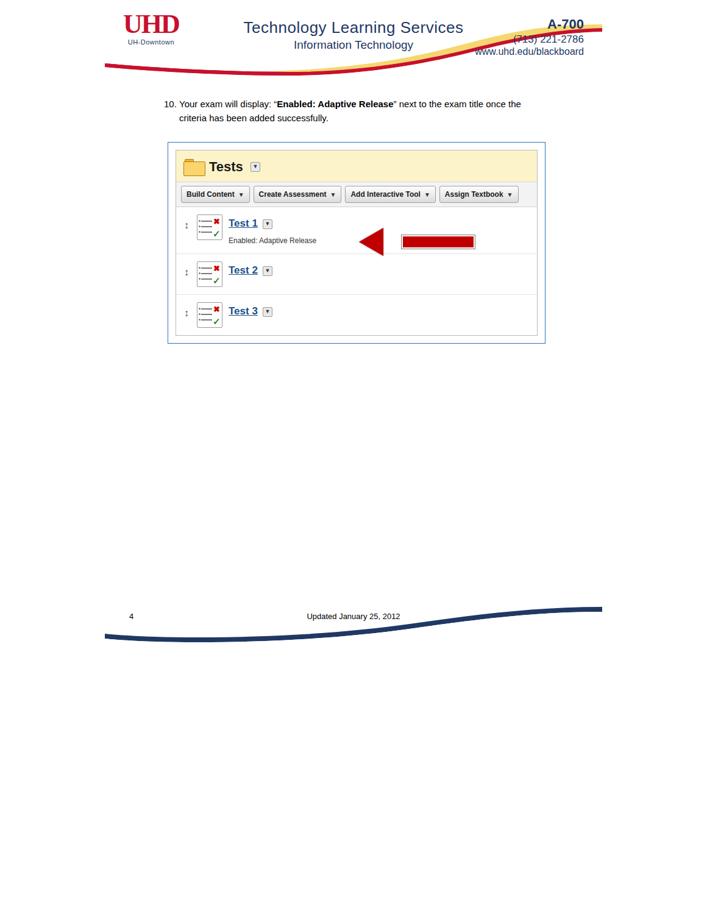UHD
UH-Downtown
Technology Learning Services
Information Technology
A-700
(713) 221-2786
www.uhd.edu/blackboard
Your exam will display: “Enabled: Adaptive Release” next to the exam title once the criteria has been added successfully.
Tests ▼
Build Content ▼
Create Assessment ▼
Add Interactive Tool ▼
Assign Textbook ▼
↕
✖ ✓
Test 1 ▼
Enabled: Adaptive Release
↕
✖ ✓
Test 2 ▼
↕
✖ ✓
Test 3 ▼
4 Updated January 25, 2012